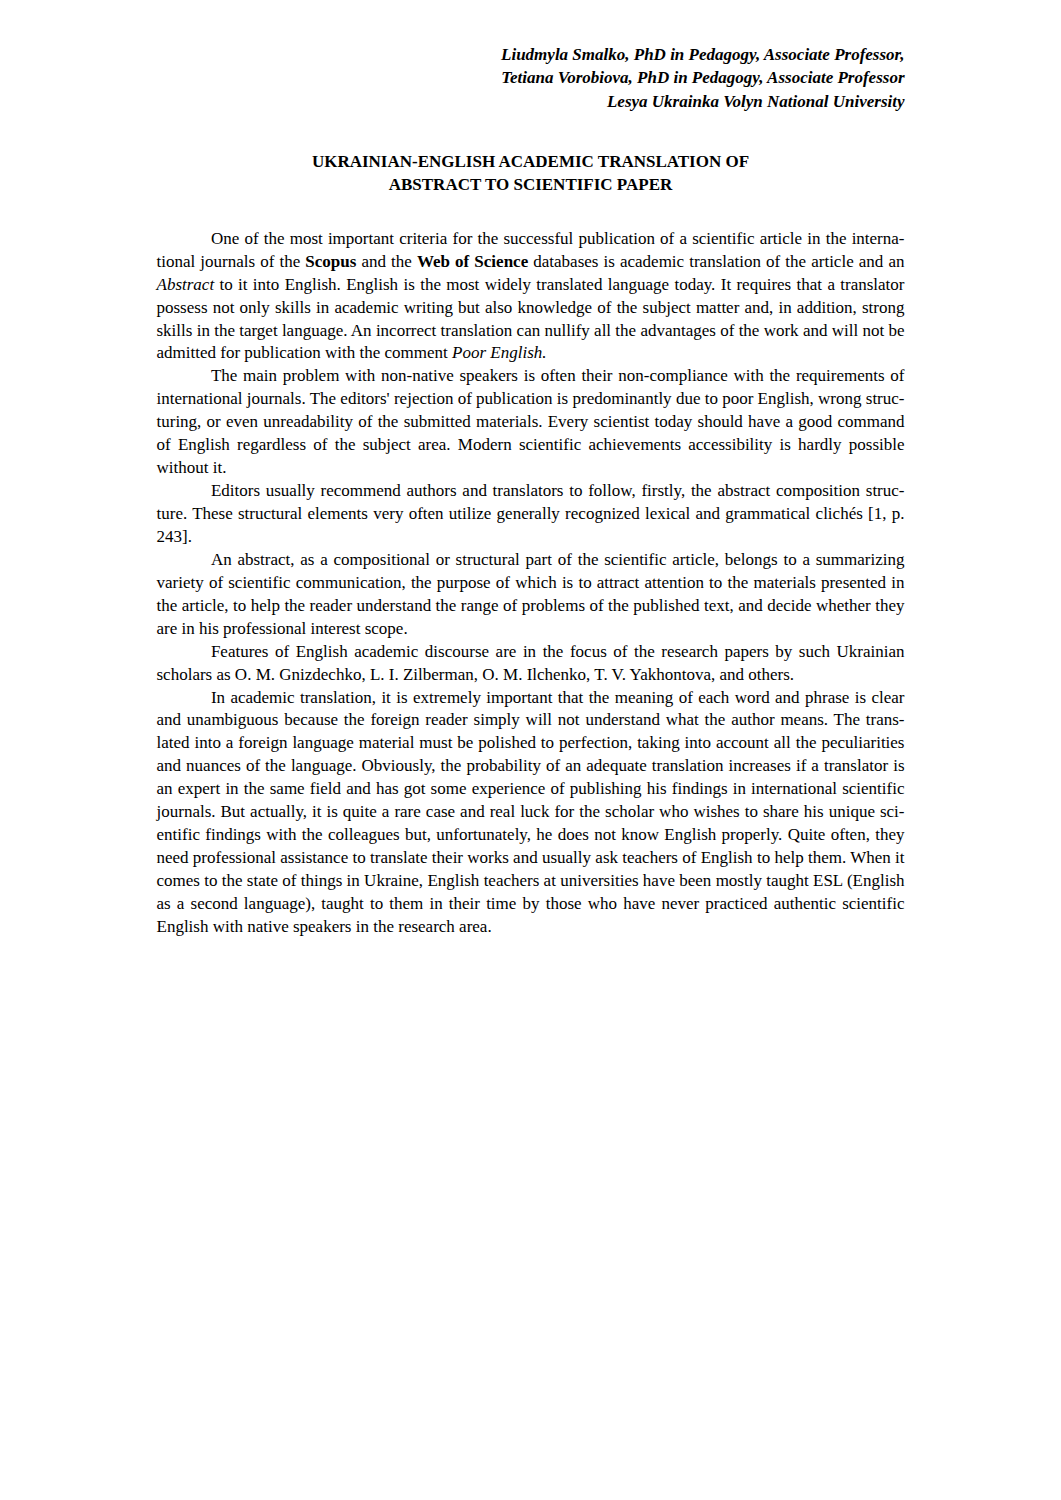Liudmyla Smalko, PhD in Pedagogy, Associate Professor,
Tetiana Vorobiova, PhD in Pedagogy, Associate Professor
Lesya Ukrainka Volyn National University
Ukrainian-English Academic Translation of
Abstract to Scientific Paper
One of the most important criteria for the successful publication of a scientific article in the international journals of the Scopus and the Web of Science databases is academic translation of the article and an Abstract to it into English. English is the most widely translated language today. It requires that a translator possess not only skills in academic writing but also knowledge of the subject matter and, in addition, strong skills in the target language. An incorrect translation can nullify all the advantages of the work and will not be admitted for publication with the comment Poor English.
The main problem with non-native speakers is often their non-compliance with the requirements of international journals. The editors' rejection of publication is predominantly due to poor English, wrong structuring, or even unreadability of the submitted materials. Every scientist today should have a good command of English regardless of the subject area. Modern scientific achievements accessibility is hardly possible without it.
Editors usually recommend authors and translators to follow, firstly, the abstract composition structure. These structural elements very often utilize generally recognized lexical and grammatical clichés [1, p. 243].
An abstract, as a compositional or structural part of the scientific article, belongs to a summarizing variety of scientific communication, the purpose of which is to attract attention to the materials presented in the article, to help the reader understand the range of problems of the published text, and decide whether they are in his professional interest scope.
Features of English academic discourse are in the focus of the research papers by such Ukrainian scholars as O. M. Gnizdechko, L. I. Zilberman, O. M. Ilchenko, T. V. Yakhontova, and others.
In academic translation, it is extremely important that the meaning of each word and phrase is clear and unambiguous because the foreign reader simply will not understand what the author means. The translated into a foreign language material must be polished to perfection, taking into account all the peculiarities and nuances of the language. Obviously, the probability of an adequate translation increases if a translator is an expert in the same field and has got some experience of publishing his findings in international scientific journals. But actually, it is quite a rare case and real luck for the scholar who wishes to share his unique scientific findings with the colleagues but, unfortunately, he does not know English properly. Quite often, they need professional assistance to translate their works and usually ask teachers of English to help them. When it comes to the state of things in Ukraine, English teachers at universities have been mostly taught ESL (English as a second language), taught to them in their time by those who have never practiced authentic scientific English with native speakers in the research area.